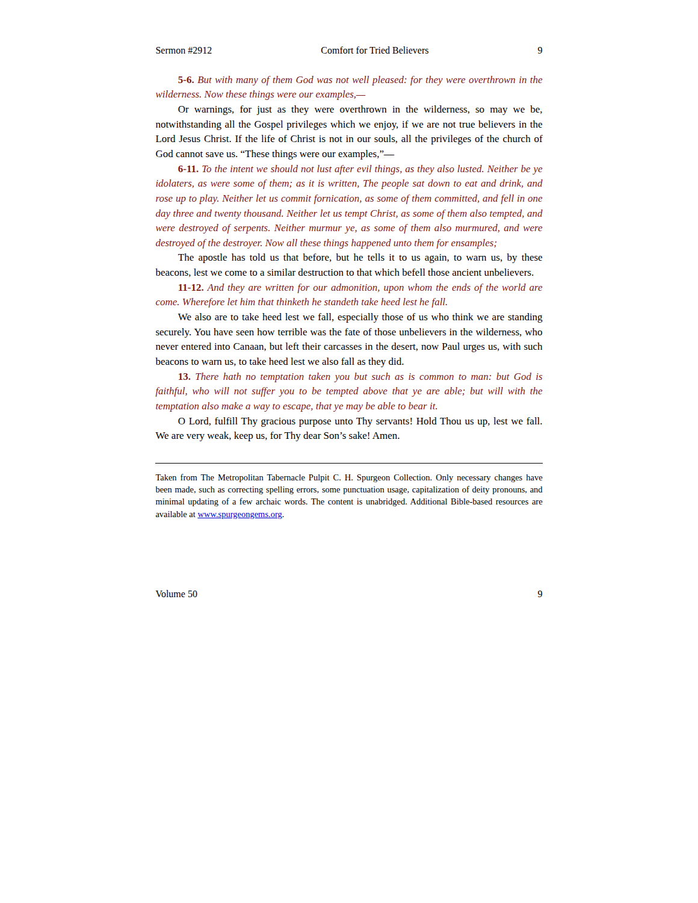Sermon #2912 Comfort for Tried Believers 9
5-6. But with many of them God was not well pleased: for they were overthrown in the wilderness. Now these things were our examples,—
Or warnings, for just as they were overthrown in the wilderness, so may we be, notwithstanding all the Gospel privileges which we enjoy, if we are not true believers in the Lord Jesus Christ. If the life of Christ is not in our souls, all the privileges of the church of God cannot save us. “These things were our examples,”—
6-11. To the intent we should not lust after evil things, as they also lusted. Neither be ye idolaters, as were some of them; as it is written, The people sat down to eat and drink, and rose up to play. Neither let us commit fornication, as some of them committed, and fell in one day three and twenty thousand. Neither let us tempt Christ, as some of them also tempted, and were destroyed of serpents. Neither murmur ye, as some of them also murmured, and were destroyed of the destroyer. Now all these things happened unto them for ensamples;
The apostle has told us that before, but he tells it to us again, to warn us, by these beacons, lest we come to a similar destruction to that which befell those ancient unbelievers.
11-12. And they are written for our admonition, upon whom the ends of the world are come. Wherefore let him that thinketh he standeth take heed lest he fall.
We also are to take heed lest we fall, especially those of us who think we are standing securely. You have seen how terrible was the fate of those unbelievers in the wilderness, who never entered into Canaan, but left their carcasses in the desert, now Paul urges us, with such beacons to warn us, to take heed lest we also fall as they did.
13. There hath no temptation taken you but such as is common to man: but God is faithful, who will not suffer you to be tempted above that ye are able; but will with the temptation also make a way to escape, that ye may be able to bear it.
O Lord, fulfill Thy gracious purpose unto Thy servants! Hold Thou us up, lest we fall. We are very weak, keep us, for Thy dear Son’s sake! Amen.
Taken from The Metropolitan Tabernacle Pulpit C. H. Spurgeon Collection. Only necessary changes have been made, such as correcting spelling errors, some punctuation usage, capitalization of deity pronouns, and minimal updating of a few archaic words. The content is unabridged. Additional Bible-based resources are available at www.spurgeongems.org.
Volume 50 9